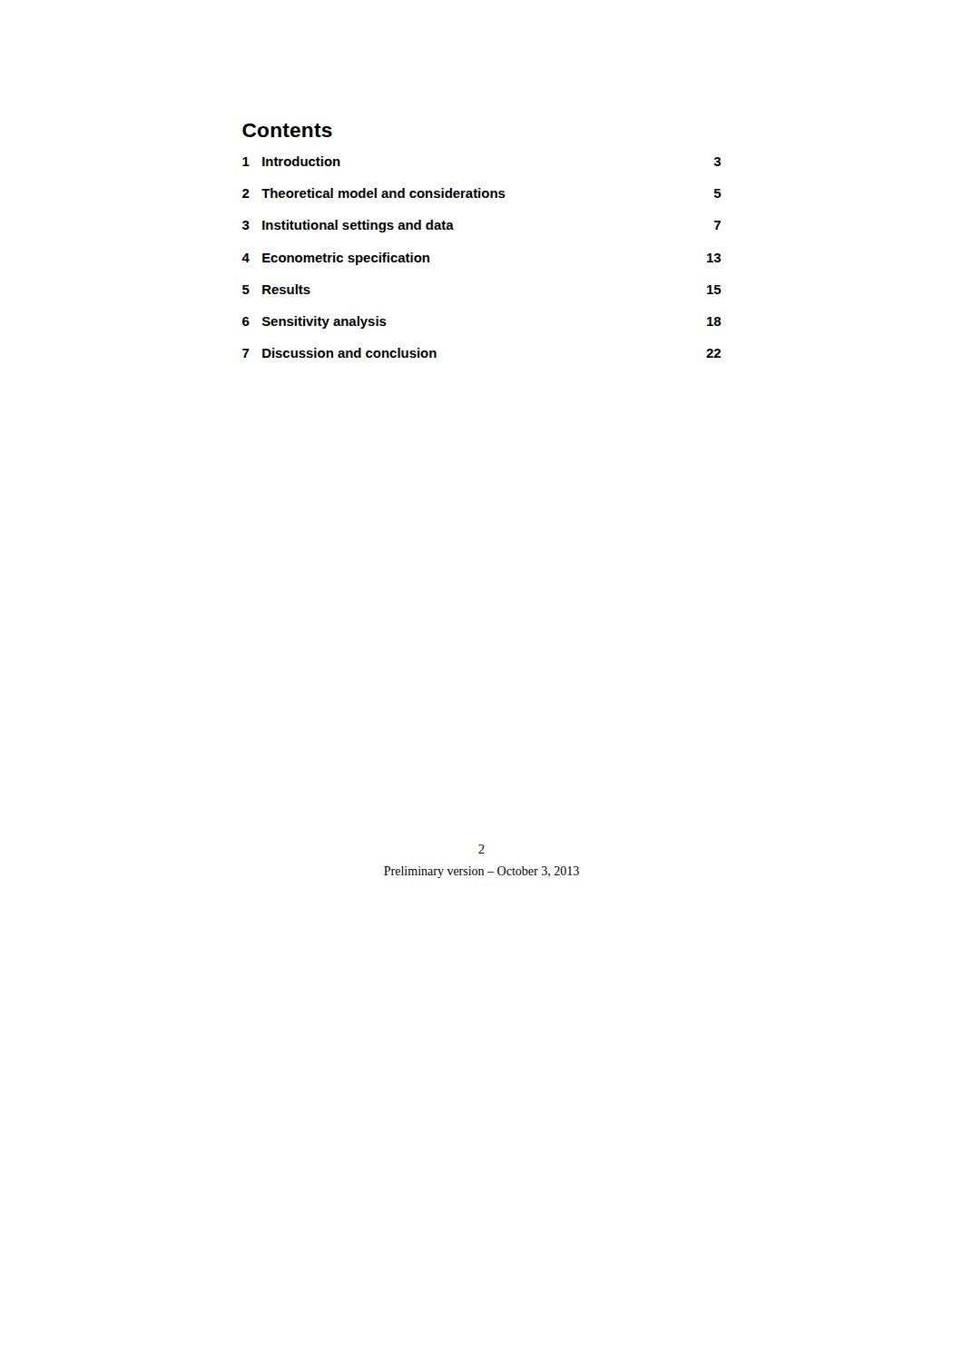Contents
1 Introduction 3
2 Theoretical model and considerations 5
3 Institutional settings and data 7
4 Econometric specification 13
5 Results 15
6 Sensitivity analysis 18
7 Discussion and conclusion 22
2
Preliminary version – October 3, 2013